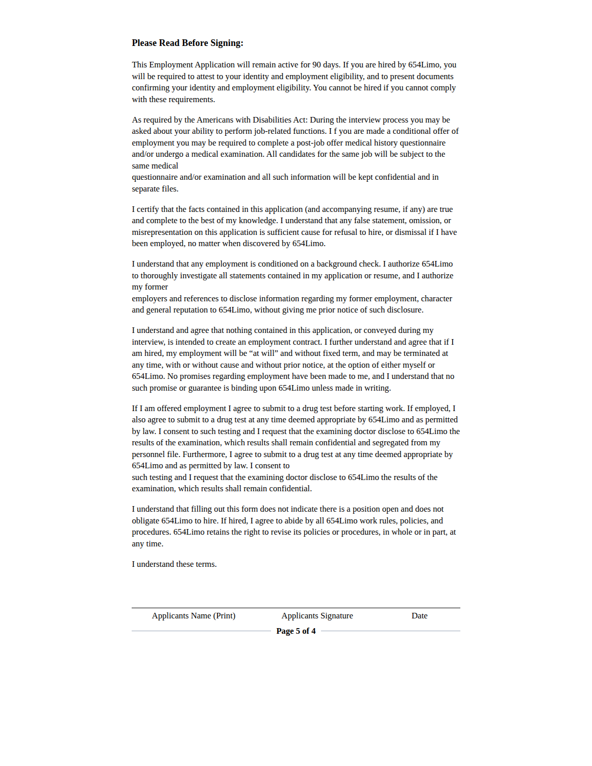Please Read Before Signing:
This Employment Application will remain active for 90 days. If you are hired by 654Limo, you will be required to attest to your identity and employment eligibility, and to present documents confirming your identity and employment eligibility. You cannot be hired if you cannot comply with these requirements.
As required by the Americans with Disabilities Act: During the interview process you may be asked about your ability to perform job-related functions. I f you are made a conditional offer of employment you may be required to complete a post-job offer medical history questionnaire and/or undergo a medical examination. All candidates for the same job will be subject to the same medical
questionnaire and/or examination and all such information will be kept confidential and in separate files.
I certify that the facts contained in this application (and accompanying resume, if any) are true and complete to the best of my knowledge. I understand that any false statement, omission, or misrepresentation on this application is sufficient cause for refusal to hire, or dismissal if I have been employed, no matter when discovered by 654Limo.
I understand that any employment is conditioned on a background check. I authorize 654Limo to thoroughly investigate all statements contained in my application or resume, and I authorize my former
employers and references to disclose information regarding my former employment, character and general reputation to 654Limo, without giving me prior notice of such disclosure.
I understand and agree that nothing contained in this application, or conveyed during my interview, is intended to create an employment contract. I further understand and agree that if I am hired, my employment will be “at will” and without fixed term, and may be terminated at any time, with or without cause and without prior notice, at the option of either myself or 654Limo. No promises regarding employment have been made to me, and I understand that no such promise or guarantee is binding upon 654Limo unless made in writing.
If I am offered employment I agree to submit to a drug test before starting work. If employed, I also agree to submit to a drug test at any time deemed appropriate by 654Limo and as permitted by law. I consent to such testing and I request that the examining doctor disclose to 654Limo the results of the examination, which results shall remain confidential and segregated from my personnel file. Furthermore, I agree to submit to a drug test at any time deemed appropriate by 654Limo and as permitted by law. I consent to
such testing and I request that the examining doctor disclose to 654Limo the results of the examination, which results shall remain confidential.
I understand that filling out this form does not indicate there is a position open and does not obligate 654Limo to hire. If hired, I agree to abide by all 654Limo work rules, policies, and procedures. 654Limo retains the right to revise its policies or procedures, in whole or in part, at any time.
I understand these terms.
| Applicants Name (Print) | Applicants Signature | Date |
Page 5 of 4